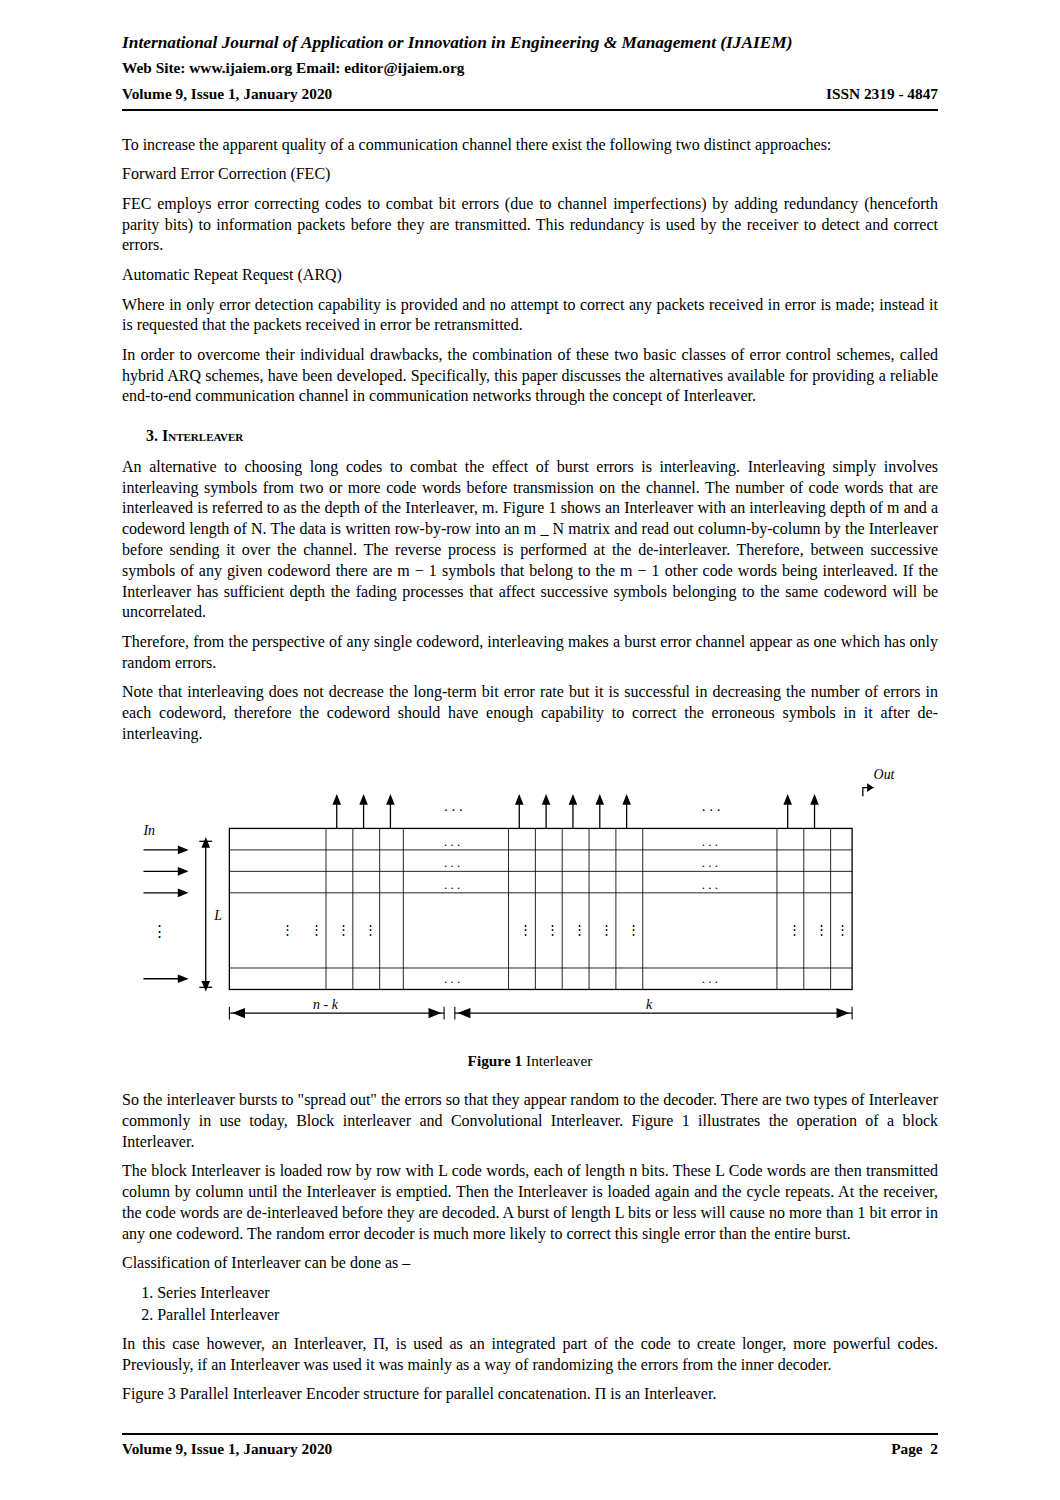International Journal of Application or Innovation in Engineering & Management (IJAIEM)
Web Site: www.ijaiem.org Email: editor@ijaiem.org
Volume 9, Issue 1, January 2020 ISSN 2319 - 4847
To increase the apparent quality of a communication channel there exist the following two distinct approaches:
Forward Error Correction (FEC)
FEC employs error correcting codes to combat bit errors (due to channel imperfections) by adding redundancy (henceforth parity bits) to information packets before they are transmitted. This redundancy is used by the receiver to detect and correct errors.
Automatic Repeat Request (ARQ)
Where in only error detection capability is provided and no attempt to correct any packets received in error is made; instead it is requested that the packets received in error be retransmitted.
In order to overcome their individual drawbacks, the combination of these two basic classes of error control schemes, called hybrid ARQ schemes, have been developed. Specifically, this paper discusses the alternatives available for providing a reliable end-to-end communication channel in communication networks through the concept of Interleaver.
3. Interleaver
An alternative to choosing long codes to combat the effect of burst errors is interleaving. Interleaving simply involves interleaving symbols from two or more code words before transmission on the channel. The number of code words that are interleaved is referred to as the depth of the Interleaver, m. Figure 1 shows an Interleaver with an interleaving depth of m and a codeword length of N. The data is written row-by-row into an m _ N matrix and read out column-by-column by the Interleaver before sending it over the channel. The reverse process is performed at the de-interleaver. Therefore, between successive symbols of any given codeword there are m − 1 symbols that belong to the m − 1 other code words being interleaved. If the Interleaver has sufficient depth the fading processes that affect successive symbols belonging to the same codeword will be uncorrelated.
Therefore, from the perspective of any single codeword, interleaving makes a burst error channel appear as one which has only random errors.
Note that interleaving does not decrease the long-term bit error rate but it is successful in decreasing the number of errors in each codeword, therefore the codeword should have enough capability to correct the erroneous symbols in it after de-interleaving.
Out . . . . . . In ⋮ L . . . . . . . . . . . . . . . . . . . . . . . . ⋮ ⋮ ⋮ ⋮ ⋮ ⋮ ⋮ ⋮ ⋮ ⋮ ⋮ ⋮ n - k k
Figure 1 Interleaver
So the interleaver bursts to "spread out" the errors so that they appear random to the decoder. There are two types of Interleaver commonly in use today, Block interleaver and Convolutional Interleaver. Figure 1 illustrates the operation of a block Interleaver.
The block Interleaver is loaded row by row with L code words, each of length n bits. These L Code words are then transmitted column by column until the Interleaver is emptied. Then the Interleaver is loaded again and the cycle repeats. At the receiver, the code words are de-interleaved before they are decoded. A burst of length L bits or less will cause no more than 1 bit error in any one codeword. The random error decoder is much more likely to correct this single error than the entire burst.
Classification of Interleaver can be done as –
Series Interleaver
Parallel Interleaver
In this case however, an Interleaver, Π, is used as an integrated part of the code to create longer, more powerful codes. Previously, if an Interleaver was used it was mainly as a way of randomizing the errors from the inner decoder.
Figure 3 Parallel Interleaver Encoder structure for parallel concatenation. Π is an Interleaver.
Volume 9, Issue 1, January 2020 Page 2